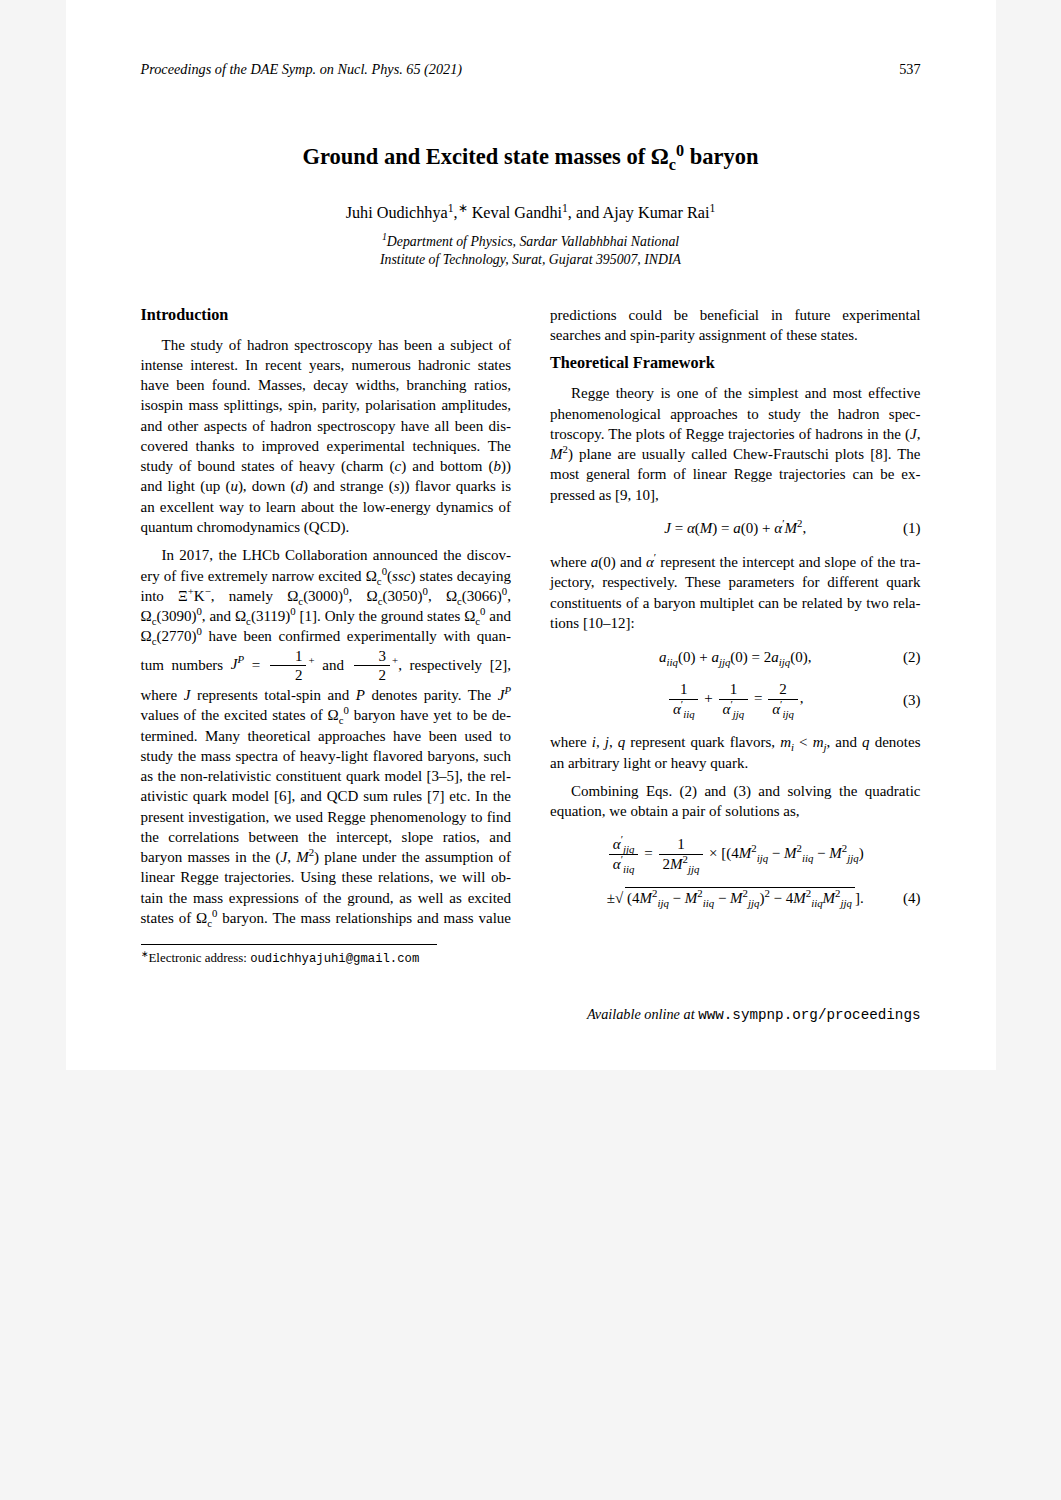Proceedings of the DAE Symp. on Nucl. Phys. 65 (2021) 537
Ground and Excited state masses of Ωc0 baryon
Juhi Oudichhya1,∗ Keval Gandhi1, and Ajay Kumar Rai1
1Department of Physics, Sardar Vallabhbhai National
Institute of Technology, Surat, Gujarat 395007, INDIA
Introduction
The study of hadron spectroscopy has been a subject of intense interest. In recent years, numerous hadronic states have been found. Masses, decay widths, branching ratios, isospin mass splittings, spin, parity, polarisation amplitudes, and other aspects of hadron spectroscopy have all been discovered thanks to improved experimental techniques. The study of bound states of heavy (charm (c) and bottom (b)) and light (up (u), down (d) and strange (s)) flavor quarks is an excellent way to learn about the low-energy dynamics of quantum chromodynamics (QCD).
In 2017, the LHCb Collaboration announced the discovery of five extremely narrow excited Ωc0(ssc) states decaying into Ξ+K−, namely Ωc(3000)0, Ωc(3050)0, Ωc(3066)0, Ωc(3090)0, and Ωc(3119)0 [1]. Only the ground states Ωc0 and Ωc(2770)0 have been confirmed experimentally with quantum numbers JP = 12+ and 32+, respectively [2], where J represents total-spin and P denotes parity. The JP values of the excited states of Ωc0 baryon have yet to be determined. Many theoretical approaches have been used to study the mass spectra of heavy-light flavored baryons, such as the non-relativistic constituent quark model [3–5], the relativistic quark model [6], and QCD sum rules [7] etc. In the present investigation, we used Regge phenomenology to find the correlations between the intercept, slope ratios, and baryon masses in the (J, M2) plane under the assumption of linear Regge trajectories. Using these relations, we will obtain the mass expressions of the ground, as well as excited states of Ωc0 baryon. The mass relationships and mass value predictions could be beneficial in future experimental searches and spin-parity assignment of these states.
Theoretical Framework
Regge theory is one of the simplest and most effective phenomenological approaches to study the hadron spectroscopy. The plots of Regge trajectories of hadrons in the (J, M2) plane are usually called Chew-Frautschi plots [8]. The most general form of linear Regge trajectories can be expressed as [9, 10],
J = α(M) = a(0) + α′M2, (1)
where a(0) and α′ represent the intercept and slope of the trajectory, respectively. These parameters for different quark constituents of a baryon multiplet can be related by two relations [10–12]:
aiiq(0) + ajjq(0) = 2aijq(0), (2)
1 α′iiq + 1 α′jjq = 2 α′ijq, (3)
where i, j, q represent quark flavors, mi < mj, and q denotes an arbitrary light or heavy quark.
Combining Eqs. (2) and (3) and solving the quadratic equation, we obtain a pair of solutions as,
α′jjq α′iiq = 12M2jjq × [(4M2ijq − M2iiq − M2jjq)
±√(4M2ijq − M2iiq − M2jjq)2 − 4M2iiqM2jjq]. (4)
∗Electronic address: oudichhyajuhi@gmail.com
Available online at www.sympnp.org/proceedings